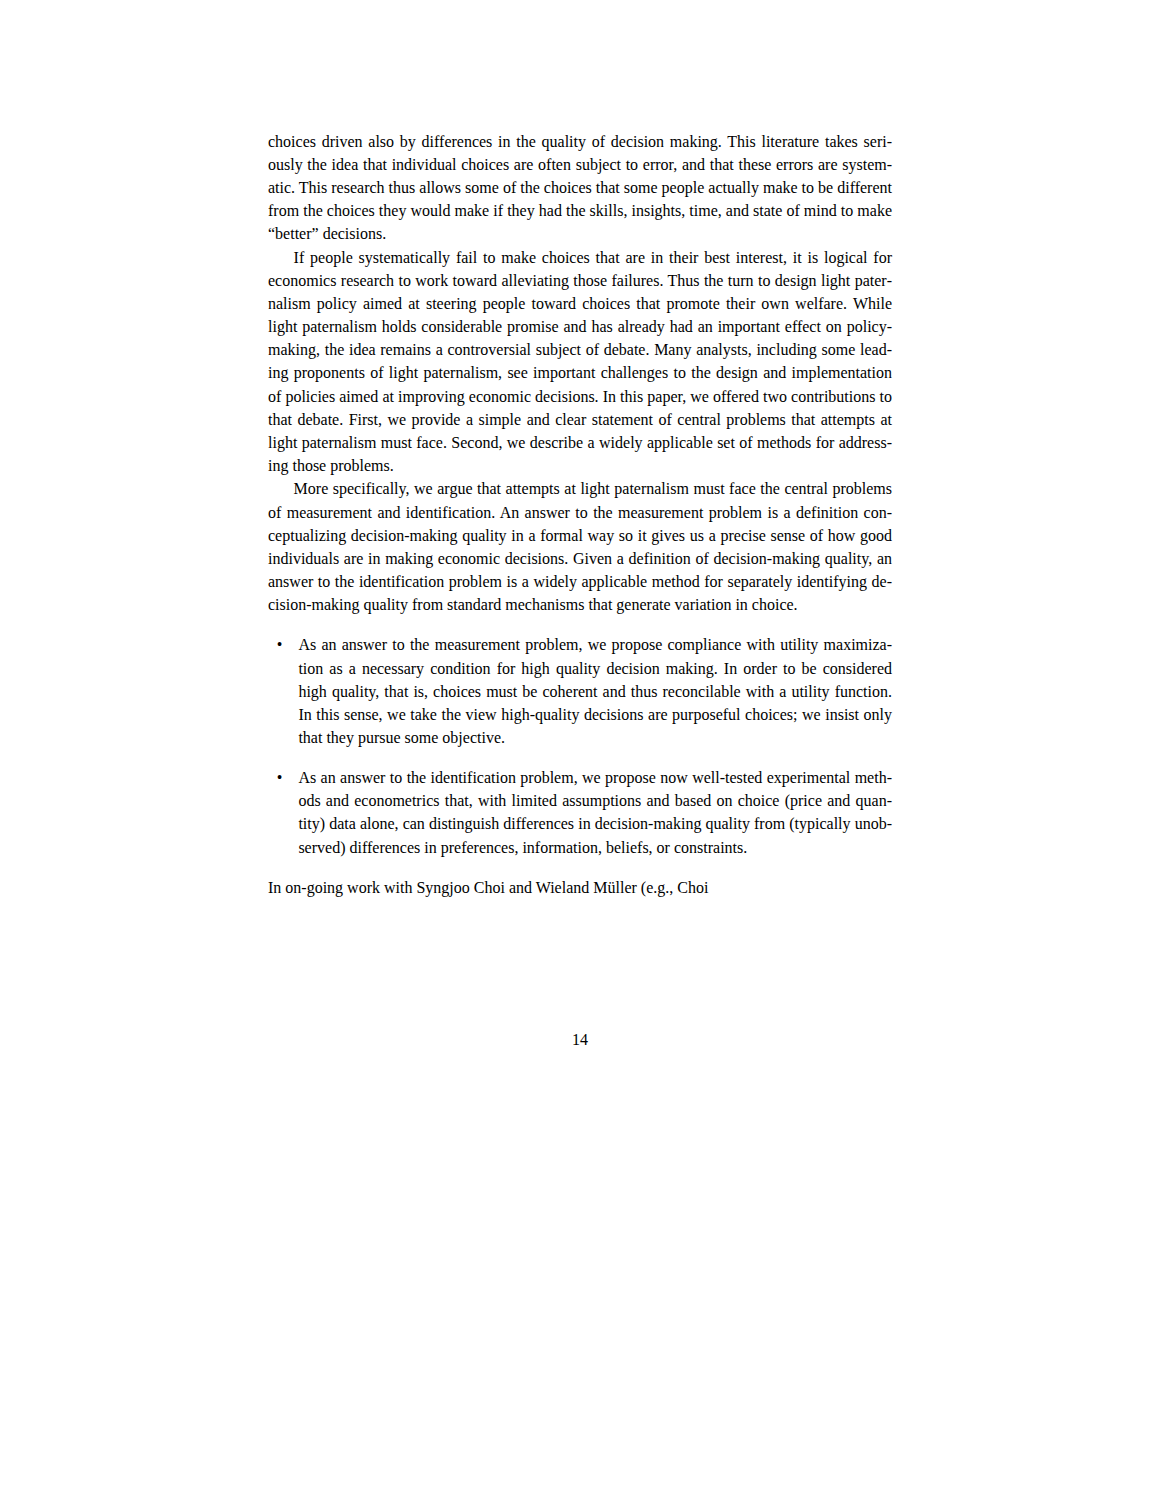choices driven also by differences in the quality of decision making. This literature takes seriously the idea that individual choices are often subject to error, and that these errors are systematic. This research thus allows some of the choices that some people actually make to be different from the choices they would make if they had the skills, insights, time, and state of mind to make “better” decisions.
If people systematically fail to make choices that are in their best interest, it is logical for economics research to work toward alleviating those failures. Thus the turn to design light paternalism policy aimed at steering people toward choices that promote their own welfare. While light paternalism holds considerable promise and has already had an important effect on policy-making, the idea remains a controversial subject of debate. Many analysts, including some leading proponents of light paternalism, see important challenges to the design and implementation of policies aimed at improving economic decisions. In this paper, we offered two contributions to that debate. First, we provide a simple and clear statement of central problems that attempts at light paternalism must face. Second, we describe a widely applicable set of methods for addressing those problems.
More specifically, we argue that attempts at light paternalism must face the central problems of measurement and identification. An answer to the measurement problem is a definition conceptualizing decision-making quality in a formal way so it gives us a precise sense of how good individuals are in making economic decisions. Given a definition of decision-making quality, an answer to the identification problem is a widely applicable method for separately identifying decision-making quality from standard mechanisms that generate variation in choice.
As an answer to the measurement problem, we propose compliance with utility maximization as a necessary condition for high quality decision making. In order to be considered high quality, that is, choices must be coherent and thus reconcilable with a utility function. In this sense, we take the view high-quality decisions are purposeful choices; we insist only that they pursue some objective.
As an answer to the identification problem, we propose now well-tested experimental methods and econometrics that, with limited assumptions and based on choice (price and quantity) data alone, can distinguish differences in decision-making quality from (typically unobserved) differences in preferences, information, beliefs, or constraints.
In on-going work with Syngjoo Choi and Wieland Müller (e.g., Choi
14